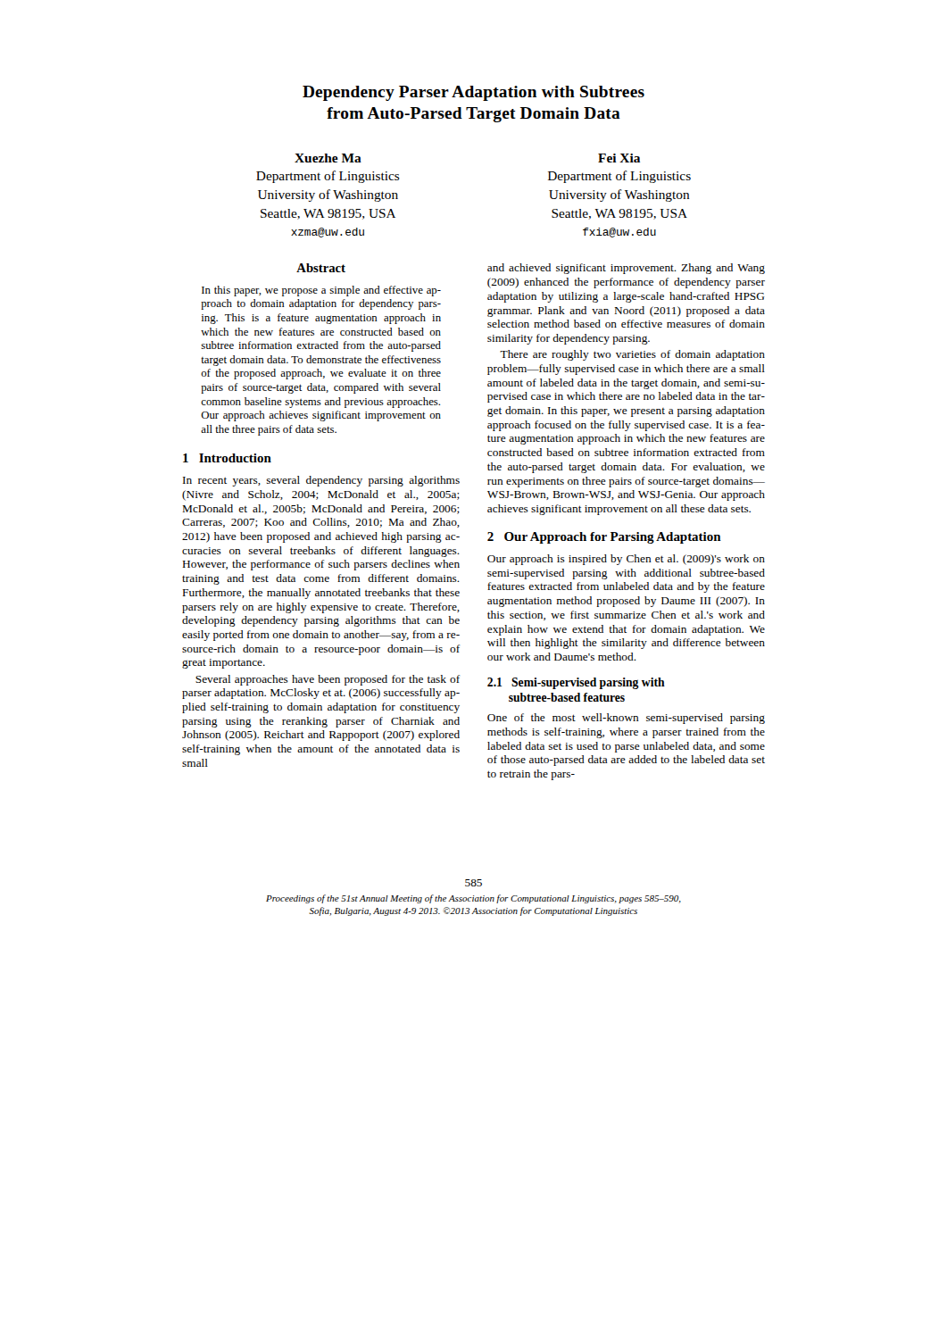Dependency Parser Adaptation with Subtrees
from Auto-Parsed Target Domain Data
| Xuezhe Ma Department of Linguistics University of Washington Seattle, WA 98195, USA xzma@uw.edu | Fei Xia Department of Linguistics University of Washington Seattle, WA 98195, USA fxia@uw.edu |
Abstract
In this paper, we propose a simple and effective approach to domain adaptation for dependency parsing. This is a feature augmentation approach in which the new features are constructed based on subtree information extracted from the auto-parsed target domain data. To demonstrate the effectiveness of the proposed approach, we evaluate it on three pairs of source-target data, compared with several common baseline systems and previous approaches. Our approach achieves significant improvement on all the three pairs of data sets.
1 Introduction
In recent years, several dependency parsing algorithms (Nivre and Scholz, 2004; McDonald et al., 2005a; McDonald et al., 2005b; McDonald and Pereira, 2006; Carreras, 2007; Koo and Collins, 2010; Ma and Zhao, 2012) have been proposed and achieved high parsing accuracies on several treebanks of different languages. However, the performance of such parsers declines when training and test data come from different domains. Furthermore, the manually annotated treebanks that these parsers rely on are highly expensive to create. Therefore, developing dependency parsing algorithms that can be easily ported from one domain to another—say, from a resource-rich domain to a resource-poor domain—is of great importance.
Several approaches have been proposed for the task of parser adaptation. McClosky et at. (2006) successfully applied self-training to domain adaptation for constituency parsing using the reranking parser of Charniak and Johnson (2005). Reichart and Rappoport (2007) explored self-training when the amount of the annotated data is small
and achieved significant improvement. Zhang and Wang (2009) enhanced the performance of dependency parser adaptation by utilizing a large-scale hand-crafted HPSG grammar. Plank and van Noord (2011) proposed a data selection method based on effective measures of domain similarity for dependency parsing.
There are roughly two varieties of domain adaptation problem—fully supervised case in which there are a small amount of labeled data in the target domain, and semi-supervised case in which there are no labeled data in the target domain. In this paper, we present a parsing adaptation approach focused on the fully supervised case. It is a feature augmentation approach in which the new features are constructed based on subtree information extracted from the auto-parsed target domain data. For evaluation, we run experiments on three pairs of source-target domains—WSJ-Brown, Brown-WSJ, and WSJ-Genia. Our approach achieves significant improvement on all these data sets.
2 Our Approach for Parsing Adaptation
Our approach is inspired by Chen et al. (2009)'s work on semi-supervised parsing with additional subtree-based features extracted from unlabeled data and by the feature augmentation method proposed by Daume III (2007). In this section, we first summarize Chen et al.'s work and explain how we extend that for domain adaptation. We will then highlight the similarity and difference between our work and Daume's method.
2.1 Semi-supervised parsing with
subtree-based features
One of the most well-known semi-supervised parsing methods is self-training, where a parser trained from the labeled data set is used to parse unlabeled data, and some of those auto-parsed data are added to the labeled data set to retrain the pars-
585
Proceedings of the 51st Annual Meeting of the Association for Computational Linguistics, pages 585–590,
Sofia, Bulgaria, August 4-9 2013. ©2013 Association for Computational Linguistics